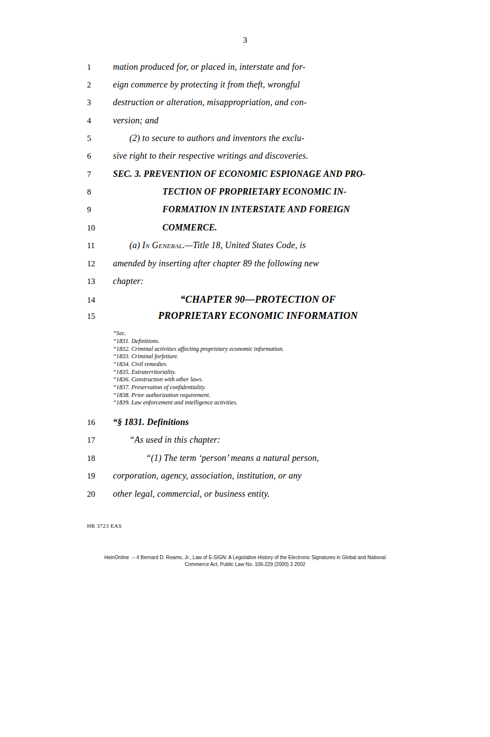3
1
mation produced for, or placed in, interstate and for-
2
eign commerce by protecting it from theft, wrongful
3
destruction or alteration, misappropriation, and con-
4
version; and
5
(2) to secure to authors and inventors the exclu-
6
sive right to their respective writings and discoveries.
7
SEC. 3. PREVENTION OF ECONOMIC ESPIONAGE AND PRO-
8
TECTION OF PROPRIETARY ECONOMIC IN-
9
FORMATION IN INTERSTATE AND FOREIGN
10
COMMERCE.
11
(a) In General.—Title 18, United States Code, is
12
amended by inserting after chapter 89 the following new
13
chapter:
14
“CHAPTER 90—PROTECTION OF
15
PROPRIETARY ECONOMIC INFORMATION
“Sec.
“1831. Definitions.
“1832. Criminal activities affecting proprietary economic information.
“1833. Criminal forfeiture.
“1834. Civil remedies.
“1835. Extraterritoriality.
“1836. Construction with other laws.
“1837. Preservation of confidentiality.
“1838. Prior authorization requirement.
“1839. Law enforcement and intelligence activities.
16
“§ 1831. Definitions
17
“As used in this chapter:
18
“(1) The term ‘person’ means a natural person,
19
corporation, agency, association, institution, or any
20
other legal, commercial, or business entity.
HR 3723 EAS
HeinOnline -- 4 Bernard D. Reams, Jr., Law of E-SIGN: A Legislative History of the Electronic Signatures in Global and National
Commerce Act, Public Law No. 106-229 (2000) 3 2002